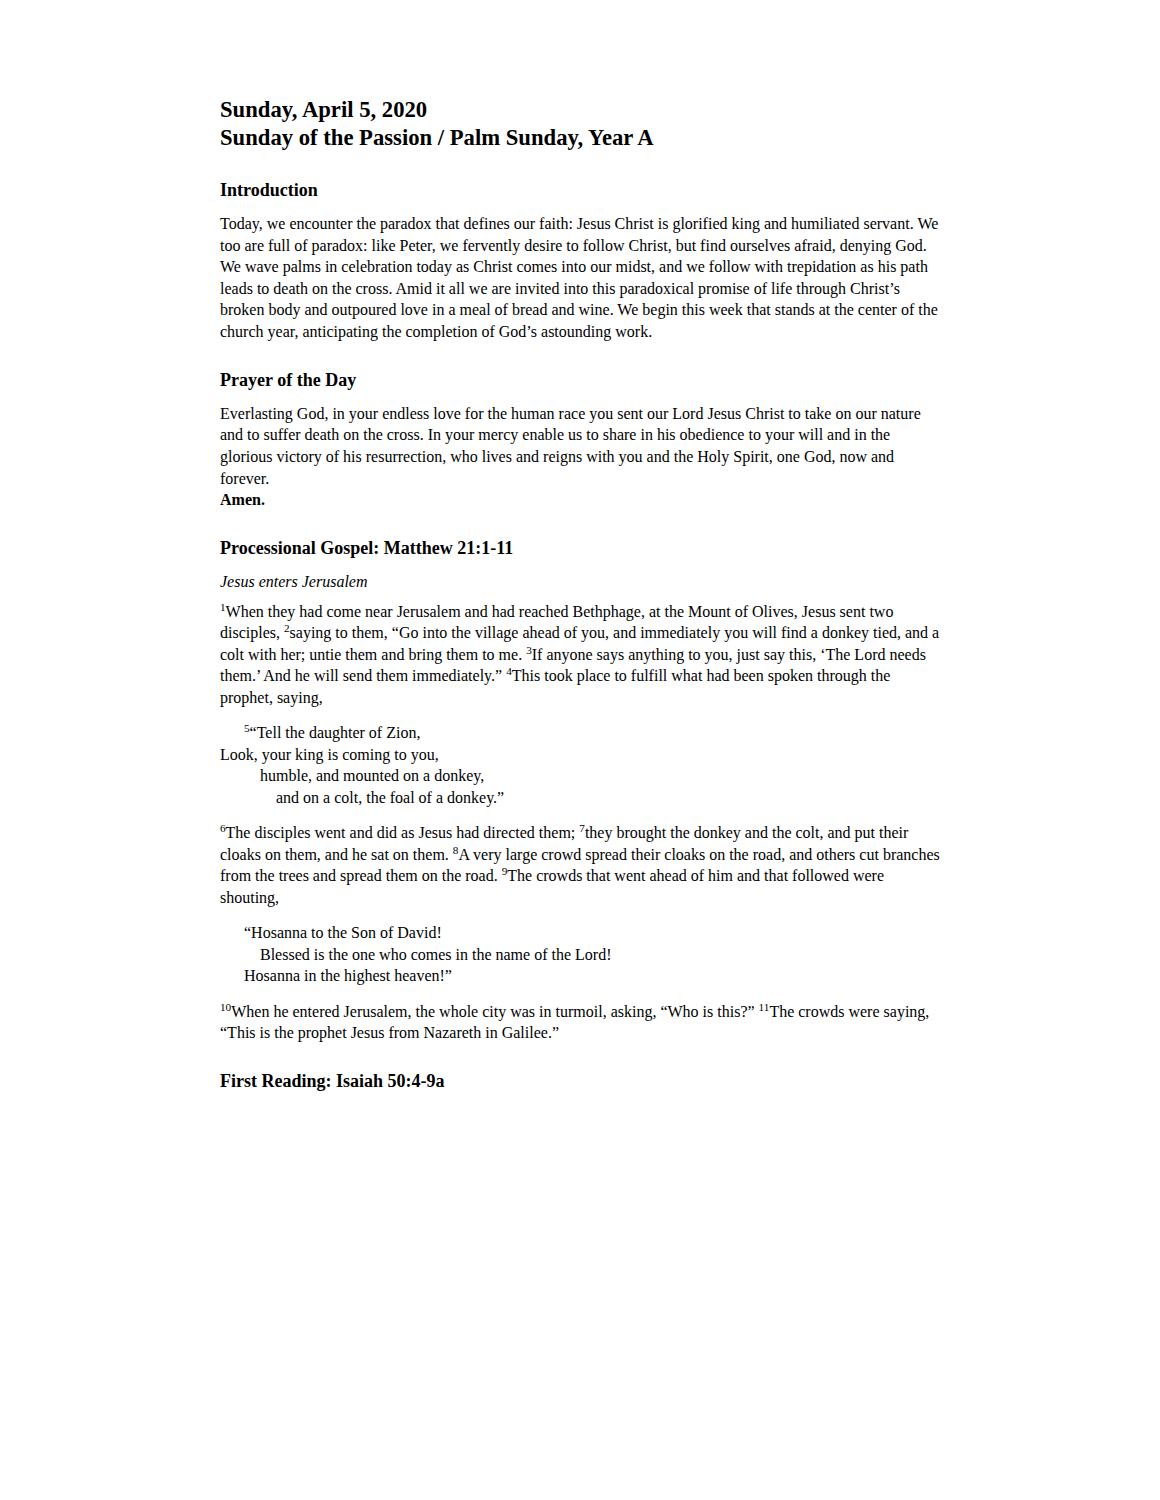Sunday, April 5, 2020
Sunday of the Passion / Palm Sunday, Year A
Introduction
Today, we encounter the paradox that defines our faith: Jesus Christ is glorified king and humiliated servant. We too are full of paradox: like Peter, we fervently desire to follow Christ, but find ourselves afraid, denying God. We wave palms in celebration today as Christ comes into our midst, and we follow with trepidation as his path leads to death on the cross. Amid it all we are invited into this paradoxical promise of life through Christ’s broken body and outpoured love in a meal of bread and wine. We begin this week that stands at the center of the church year, anticipating the completion of God’s astounding work.
Prayer of the Day
Everlasting God, in your endless love for the human race you sent our Lord Jesus Christ to take on our nature and to suffer death on the cross. In your mercy enable us to share in his obedience to your will and in the glorious victory of his resurrection, who lives and reigns with you and the Holy Spirit, one God, now and forever.
Amen.
Processional Gospel: Matthew 21:1-11
Jesus enters Jerusalem
1When they had come near Jerusalem and had reached Bethphage, at the Mount of Olives, Jesus sent two disciples, 2saying to them, “Go into the village ahead of you, and immediately you will find a donkey tied, and a colt with her; untie them and bring them to me. 3If anyone says anything to you, just say this, ‘The Lord needs them.’ And he will send them immediately.” 4This took place to fulfill what had been spoken through the prophet, saying,
5“Tell the daughter of Zion,
Look, your king is coming to you,
humble, and mounted on a donkey,
and on a colt, the foal of a donkey.”
6The disciples went and did as Jesus had directed them; 7they brought the donkey and the colt, and put their cloaks on them, and he sat on them. 8A very large crowd spread their cloaks on the road, and others cut branches from the trees and spread them on the road. 9The crowds that went ahead of him and that followed were shouting,
“Hosanna to the Son of David!
Blessed is the one who comes in the name of the Lord!
Hosanna in the highest heaven!”
10When he entered Jerusalem, the whole city was in turmoil, asking, “Who is this?” 11The crowds were saying, “This is the prophet Jesus from Nazareth in Galilee.”
First Reading: Isaiah 50:4-9a